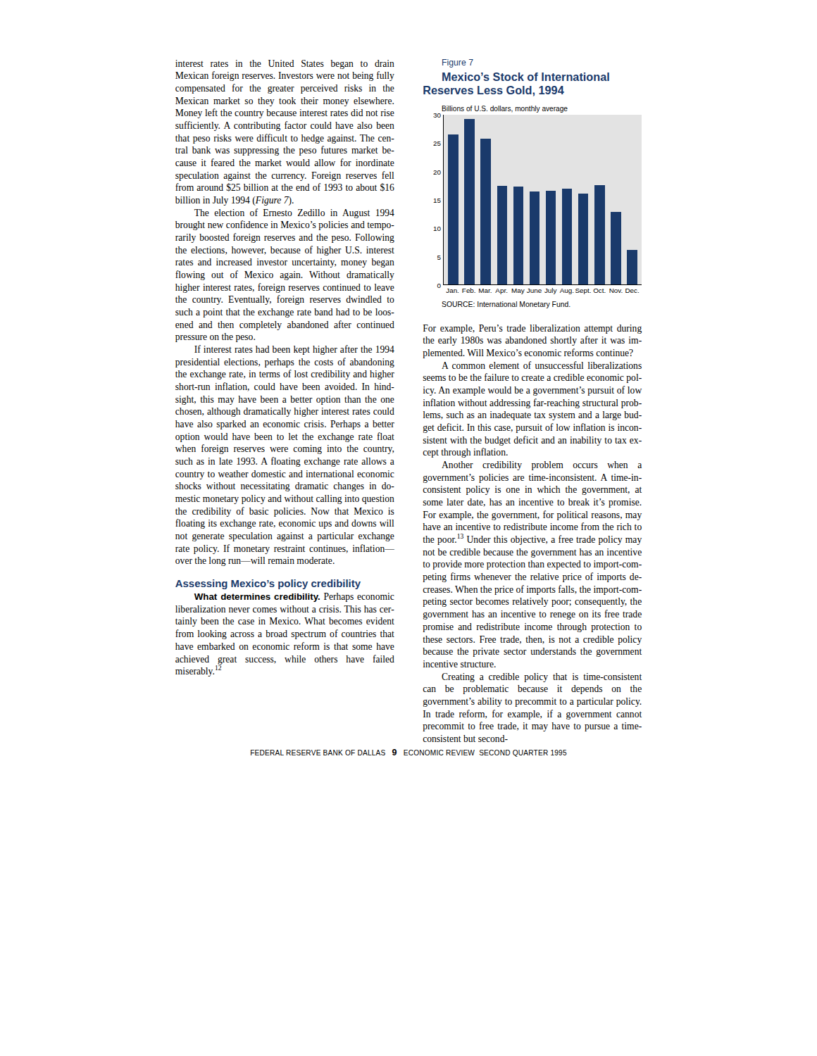interest rates in the United States began to drain Mexican foreign reserves. Investors were not being fully compensated for the greater perceived risks in the Mexican market so they took their money elsewhere. Money left the country because interest rates did not rise sufficiently. A contributing factor could have also been that peso risks were difficult to hedge against. The central bank was suppressing the peso futures market because it feared the market would allow for inordinate speculation against the currency. Foreign reserves fell from around $25 billion at the end of 1993 to about $16 billion in July 1994 (Figure 7).
The election of Ernesto Zedillo in August 1994 brought new confidence in Mexico’s policies and temporarily boosted foreign reserves and the peso. Following the elections, however, because of higher U.S. interest rates and increased investor uncertainty, money began flowing out of Mexico again. Without dramatically higher interest rates, foreign reserves continued to leave the country. Eventually, foreign reserves dwindled to such a point that the exchange rate band had to be loosened and then completely abandoned after continued pressure on the peso.
If interest rates had been kept higher after the 1994 presidential elections, perhaps the costs of abandoning the exchange rate, in terms of lost credibility and higher short-run inflation, could have been avoided. In hindsight, this may have been a better option than the one chosen, although dramatically higher interest rates could have also sparked an economic crisis. Perhaps a better option would have been to let the exchange rate float when foreign reserves were coming into the country, such as in late 1993. A floating exchange rate allows a country to weather domestic and international economic shocks without necessitating dramatic changes in domestic monetary policy and without calling into question the credibility of basic policies. Now that Mexico is floating its exchange rate, economic ups and downs will not generate speculation against a particular exchange rate policy. If monetary restraint continues, inflation—over the long run—will remain moderate.
Assessing Mexico’s policy credibility
What determines credibility. Perhaps economic liberalization never comes without a crisis. This has certainly been the case in Mexico. What becomes evident from looking across a broad spectrum of countries that have embarked on economic reform is that some have achieved great success, while others have failed miserably.12
Figure 7
Mexico’s Stock of International
Reserves Less Gold, 1994
Billions of U.S. dollars, monthly average
30 25 20 15 10 5 0
Jan. Feb. Mar. Apr. May June July Aug. Sept. Oct. Nov. Dec.
SOURCE: International Monetary Fund.
For example, Peru’s trade liberalization attempt during the early 1980s was abandoned shortly after it was implemented. Will Mexico’s economic reforms continue?
A common element of unsuccessful liberalizations seems to be the failure to create a credible economic policy. An example would be a government’s pursuit of low inflation without addressing far-reaching structural problems, such as an inadequate tax system and a large budget deficit. In this case, pursuit of low inflation is inconsistent with the budget deficit and an inability to tax except through inflation.
Another credibility problem occurs when a government’s policies are time-inconsistent. A time-inconsistent policy is one in which the government, at some later date, has an incentive to break it’s promise. For example, the government, for political reasons, may have an incentive to redistribute income from the rich to the poor.13 Under this objective, a free trade policy may not be credible because the government has an incentive to provide more protection than expected to import-competing firms whenever the relative price of imports decreases. When the price of imports falls, the import-competing sector becomes relatively poor; consequently, the government has an incentive to renege on its free trade promise and redistribute income through protection to these sectors. Free trade, then, is not a credible policy because the private sector understands the government incentive structure.
Creating a credible policy that is time-consistent can be problematic because it depends on the government’s ability to precommit to a particular policy. In trade reform, for example, if a government cannot precommit to free trade, it may have to pursue a time-consistent but second-
FEDERAL RESERVE BANK OF DALLAS 9 ECONOMIC REVIEW SECOND QUARTER 1995